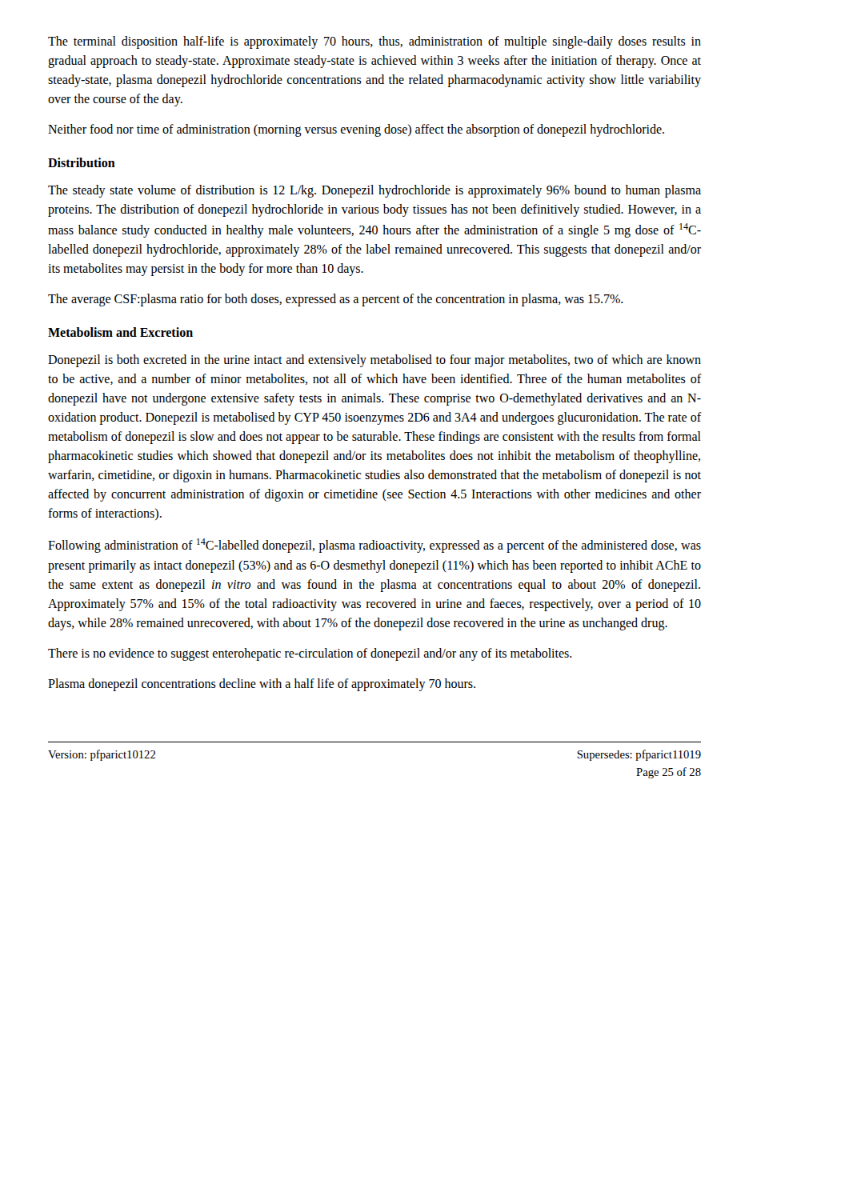The terminal disposition half-life is approximately 70 hours, thus, administration of multiple single-daily doses results in gradual approach to steady-state. Approximate steady-state is achieved within 3 weeks after the initiation of therapy. Once at steady-state, plasma donepezil hydrochloride concentrations and the related pharmacodynamic activity show little variability over the course of the day.
Neither food nor time of administration (morning versus evening dose) affect the absorption of donepezil hydrochloride.
Distribution
The steady state volume of distribution is 12 L/kg. Donepezil hydrochloride is approximately 96% bound to human plasma proteins. The distribution of donepezil hydrochloride in various body tissues has not been definitively studied. However, in a mass balance study conducted in healthy male volunteers, 240 hours after the administration of a single 5 mg dose of 14C-labelled donepezil hydrochloride, approximately 28% of the label remained unrecovered. This suggests that donepezil and/or its metabolites may persist in the body for more than 10 days.
The average CSF:plasma ratio for both doses, expressed as a percent of the concentration in plasma, was 15.7%.
Metabolism and Excretion
Donepezil is both excreted in the urine intact and extensively metabolised to four major metabolites, two of which are known to be active, and a number of minor metabolites, not all of which have been identified. Three of the human metabolites of donepezil have not undergone extensive safety tests in animals. These comprise two O-demethylated derivatives and an N-oxidation product. Donepezil is metabolised by CYP 450 isoenzymes 2D6 and 3A4 and undergoes glucuronidation. The rate of metabolism of donepezil is slow and does not appear to be saturable. These findings are consistent with the results from formal pharmacokinetic studies which showed that donepezil and/or its metabolites does not inhibit the metabolism of theophylline, warfarin, cimetidine, or digoxin in humans. Pharmacokinetic studies also demonstrated that the metabolism of donepezil is not affected by concurrent administration of digoxin or cimetidine (see Section 4.5 Interactions with other medicines and other forms of interactions).
Following administration of 14C-labelled donepezil, plasma radioactivity, expressed as a percent of the administered dose, was present primarily as intact donepezil (53%) and as 6-O desmethyl donepezil (11%) which has been reported to inhibit AChE to the same extent as donepezil in vitro and was found in the plasma at concentrations equal to about 20% of donepezil. Approximately 57% and 15% of the total radioactivity was recovered in urine and faeces, respectively, over a period of 10 days, while 28% remained unrecovered, with about 17% of the donepezil dose recovered in the urine as unchanged drug.
There is no evidence to suggest enterohepatic re-circulation of donepezil and/or any of its metabolites.
Plasma donepezil concentrations decline with a half life of approximately 70 hours.
Version: pfparict10122
Supersedes: pfparict11019
Page 25 of 28